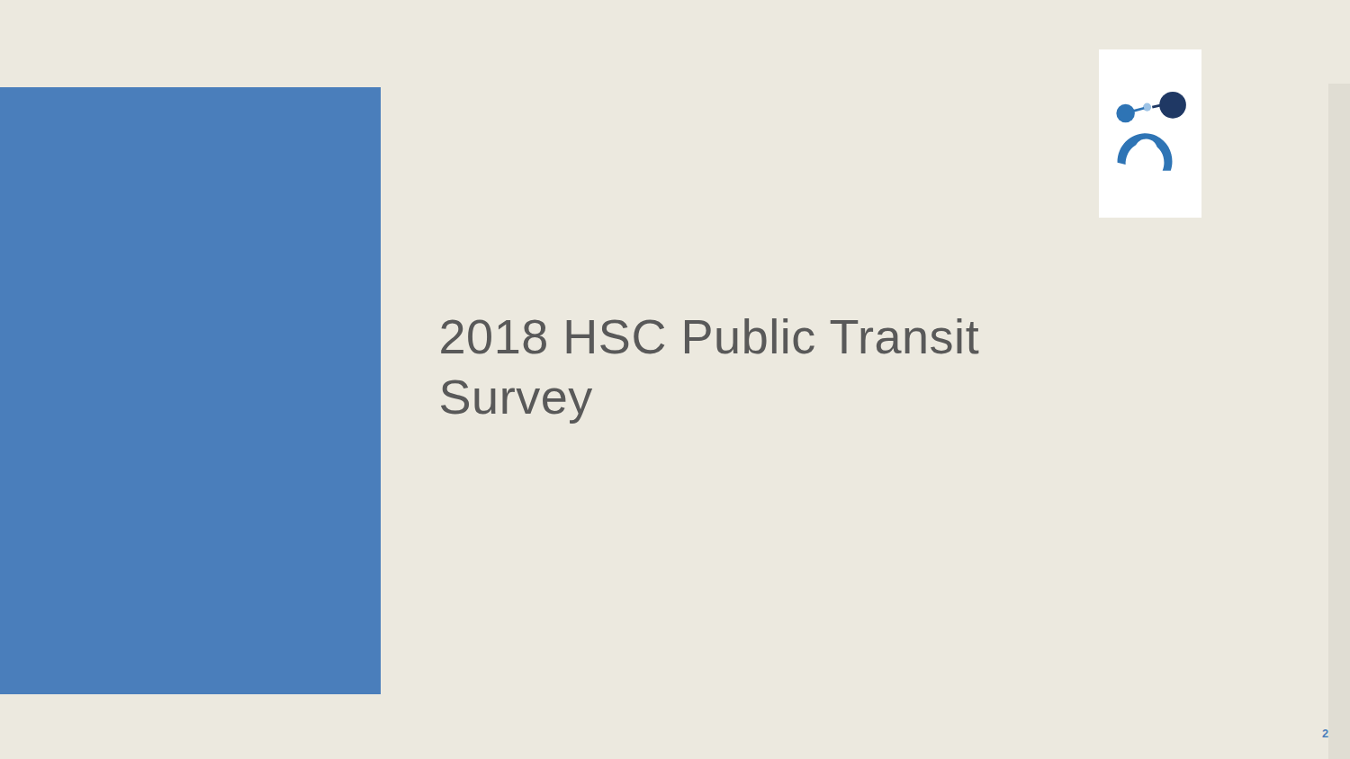2018 HSC Public Transit Survey
2